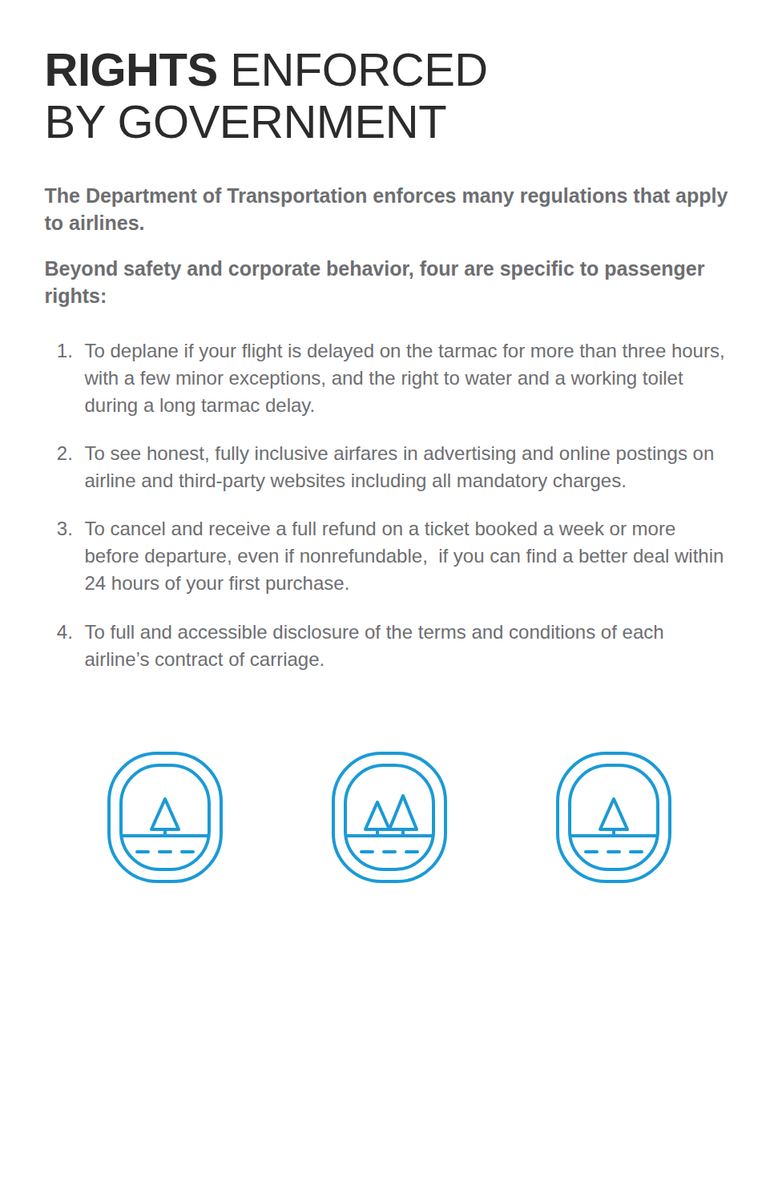RIGHTS ENFORCED
BY GOVERNMENT
The Department of Transportation enforces many regulations that apply to airlines.
Beyond safety and corporate behavior, four are specific to passenger rights:
To deplane if your flight is delayed on the tarmac for more than three hours, with a few minor exceptions, and the right to water and a working toilet during a long tarmac delay.
To see honest, fully inclusive airfares in advertising and online postings on airline and third-party websites including all mandatory charges.
To cancel and receive a full refund on a ticket booked a week or more before departure, even if nonrefundable, if you can find a better deal within 24 hours of your first purchase.
To full and accessible disclosure of the terms and conditions of each airline’s contract of carriage.